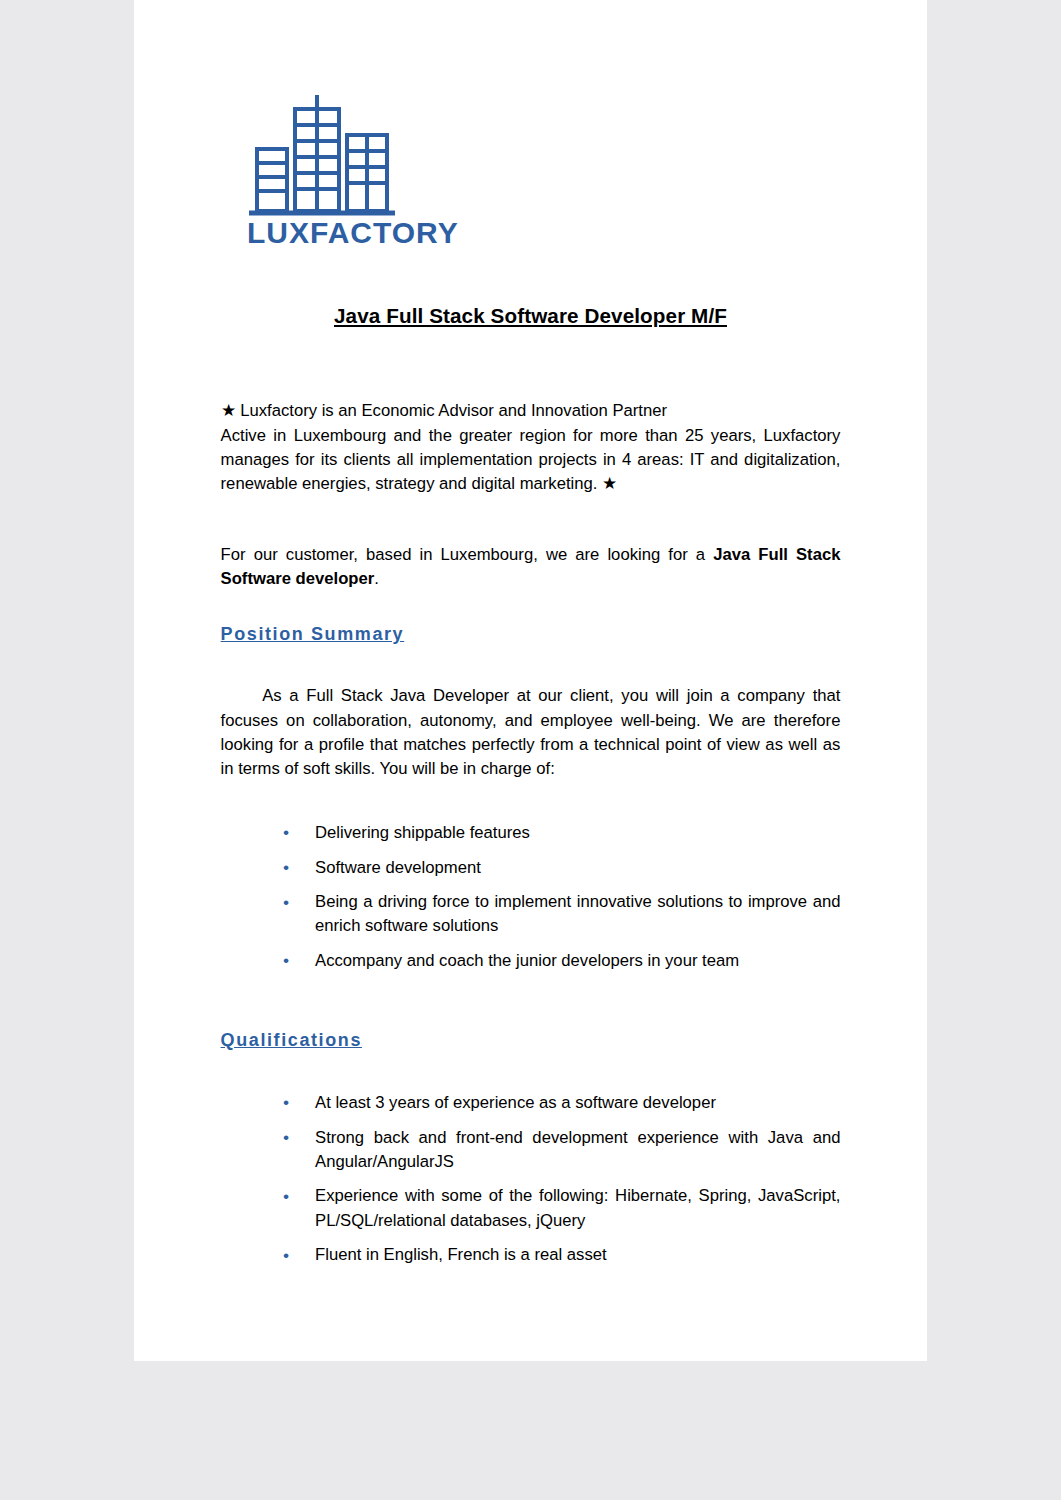LUXFACTORY
Java Full Stack Software Developer M/F
★ Luxfactory is an Economic Advisor and Innovation Partner
Active in Luxembourg and the greater region for more than 25 years, Luxfactory manages for its clients all implementation projects in 4 areas: IT and digitalization, renewable energies, strategy and digital marketing. ★
For our customer, based in Luxembourg, we are looking for a Java Full Stack Software developer.
Position Summary
As a Full Stack Java Developer at our client, you will join a company that focuses on collaboration, autonomy, and employee well-being. We are therefore looking for a profile that matches perfectly from a technical point of view as well as in terms of soft skills. You will be in charge of:
Delivering shippable features
Software development
Being a driving force to implement innovative solutions to improve and enrich software solutions
Accompany and coach the junior developers in your team
Qualifications
At least 3 years of experience as a software developer
Strong back and front-end development experience with Java and Angular/AngularJS
Experience with some of the following: Hibernate, Spring, JavaScript, PL/SQL/relational databases, jQuery
Fluent in English, French is a real asset